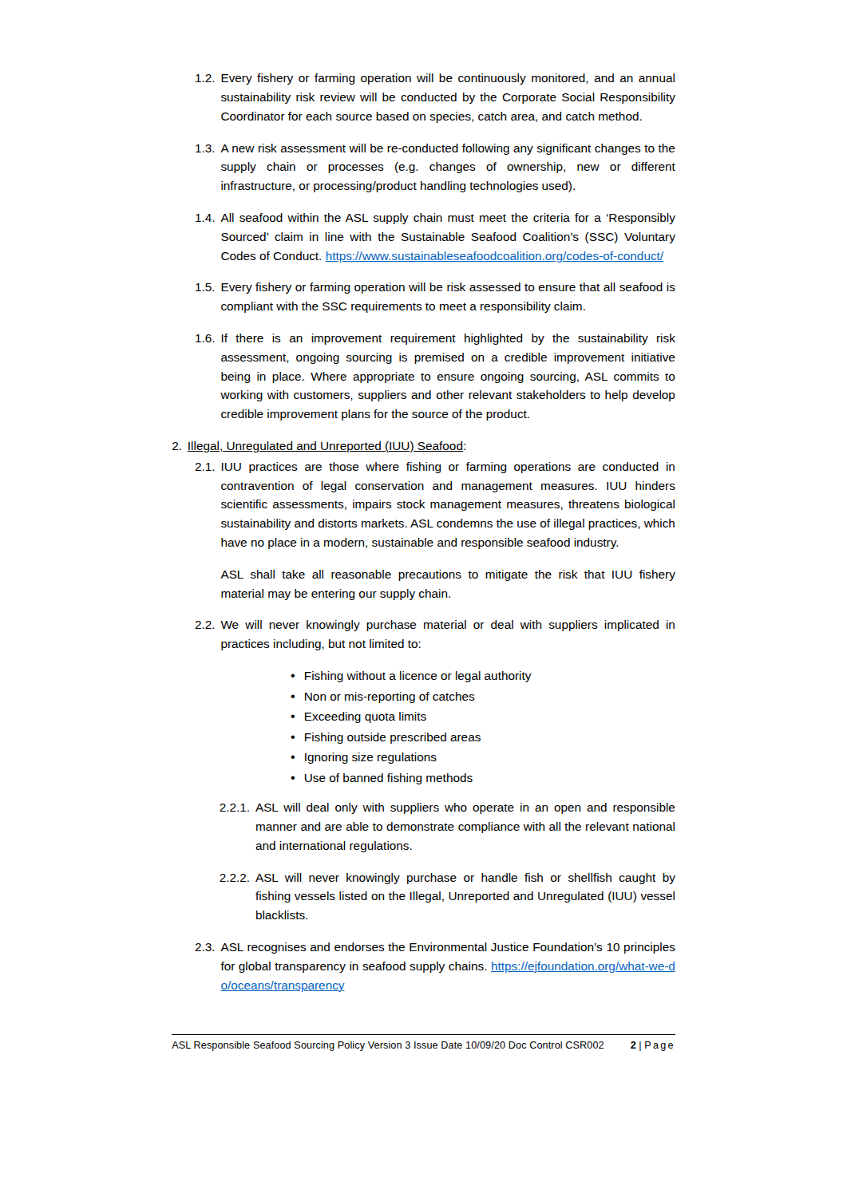1.2.
Every fishery or farming operation will be continuously monitored, and an annual sustainability risk review will be conducted by the Corporate Social Responsibility Coordinator for each source based on species, catch area, and catch method.
1.3.
A new risk assessment will be re-conducted following any significant changes to the supply chain or processes (e.g. changes of ownership, new or different infrastructure, or processing/product handling technologies used).
1.4.
All seafood within the ASL supply chain must meet the criteria for a ‘Responsibly Sourced’ claim in line with the Sustainable Seafood Coalition’s (SSC) Voluntary Codes of Conduct. https://www.sustainableseafoodcoalition.org/codes-of-conduct/
1.5.
Every fishery or farming operation will be risk assessed to ensure that all seafood is compliant with the SSC requirements to meet a responsibility claim.
1.6.
If there is an improvement requirement highlighted by the sustainability risk assessment, ongoing sourcing is premised on a credible improvement initiative being in place. Where appropriate to ensure ongoing sourcing, ASL commits to working with customers, suppliers and other relevant stakeholders to help develop credible improvement plans for the source of the product.
2.
Illegal, Unregulated and Unreported (IUU) Seafood:
2.1.
IUU practices are those where fishing or farming operations are conducted in contravention of legal conservation and management measures. IUU hinders scientific assessments, impairs stock management measures, threatens biological sustainability and distorts markets. ASL condemns the use of illegal practices, which have no place in a modern, sustainable and responsible seafood industry.
ASL shall take all reasonable precautions to mitigate the risk that IUU fishery material may be entering our supply chain.
2.2.
We will never knowingly purchase material or deal with suppliers implicated in practices including, but not limited to:
Fishing without a licence or legal authority
Non or mis-reporting of catches
Exceeding quota limits
Fishing outside prescribed areas
Ignoring size regulations
Use of banned fishing methods
2.2.1.
ASL will deal only with suppliers who operate in an open and responsible manner and are able to demonstrate compliance with all the relevant national and international regulations.
2.2.2.
ASL will never knowingly purchase or handle fish or shellfish caught by fishing vessels listed on the Illegal, Unreported and Unregulated (IUU) vessel blacklists.
2.3.
ASL recognises and endorses the Environmental Justice Foundation’s 10 principles for global transparency in seafood supply chains. https://ejfoundation.org/what-we-do/oceans/transparency
ASL Responsible Seafood Sourcing Policy Version 3 Issue Date 10/09/20 Doc Control CSR002
2 | Page